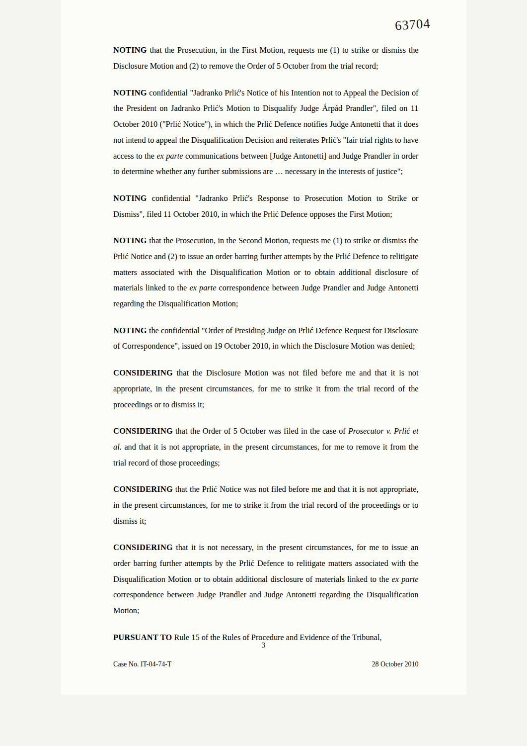63704
NOTING that the Prosecution, in the First Motion, requests me (1) to strike or dismiss the Disclosure Motion and (2) to remove the Order of 5 October from the trial record;
NOTING confidential "Jadranko Prlić's Notice of his Intention not to Appeal the Decision of the President on Jadranko Prlić's Motion to Disqualify Judge Árpád Prandler", filed on 11 October 2010 ("Prlić Notice"), in which the Prlić Defence notifies Judge Antonetti that it does not intend to appeal the Disqualification Decision and reiterates Prlić's "fair trial rights to have access to the ex parte communications between [Judge Antonetti] and Judge Prandler in order to determine whether any further submissions are … necessary in the interests of justice";
NOTING confidential "Jadranko Prlić's Response to Prosecution Motion to Strike or Dismiss", filed 11 October 2010, in which the Prlić Defence opposes the First Motion;
NOTING that the Prosecution, in the Second Motion, requests me (1) to strike or dismiss the Prlić Notice and (2) to issue an order barring further attempts by the Prlić Defence to relitigate matters associated with the Disqualification Motion or to obtain additional disclosure of materials linked to the ex parte correspondence between Judge Prandler and Judge Antonetti regarding the Disqualification Motion;
NOTING the confidential "Order of Presiding Judge on Prlić Defence Request for Disclosure of Correspondence", issued on 19 October 2010, in which the Disclosure Motion was denied;
CONSIDERING that the Disclosure Motion was not filed before me and that it is not appropriate, in the present circumstances, for me to strike it from the trial record of the proceedings or to dismiss it;
CONSIDERING that the Order of 5 October was filed in the case of Prosecutor v. Prlić et al. and that it is not appropriate, in the present circumstances, for me to remove it from the trial record of those proceedings;
CONSIDERING that the Prlić Notice was not filed before me and that it is not appropriate, in the present circumstances, for me to strike it from the trial record of the proceedings or to dismiss it;
CONSIDERING that it is not necessary, in the present circumstances, for me to issue an order barring further attempts by the Prlić Defence to relitigate matters associated with the Disqualification Motion or to obtain additional disclosure of materials linked to the ex parte correspondence between Judge Prandler and Judge Antonetti regarding the Disqualification Motion;
PURSUANT TO Rule 15 of the Rules of Procedure and Evidence of the Tribunal,
3
Case No. IT-04-74-T 28 October 2010